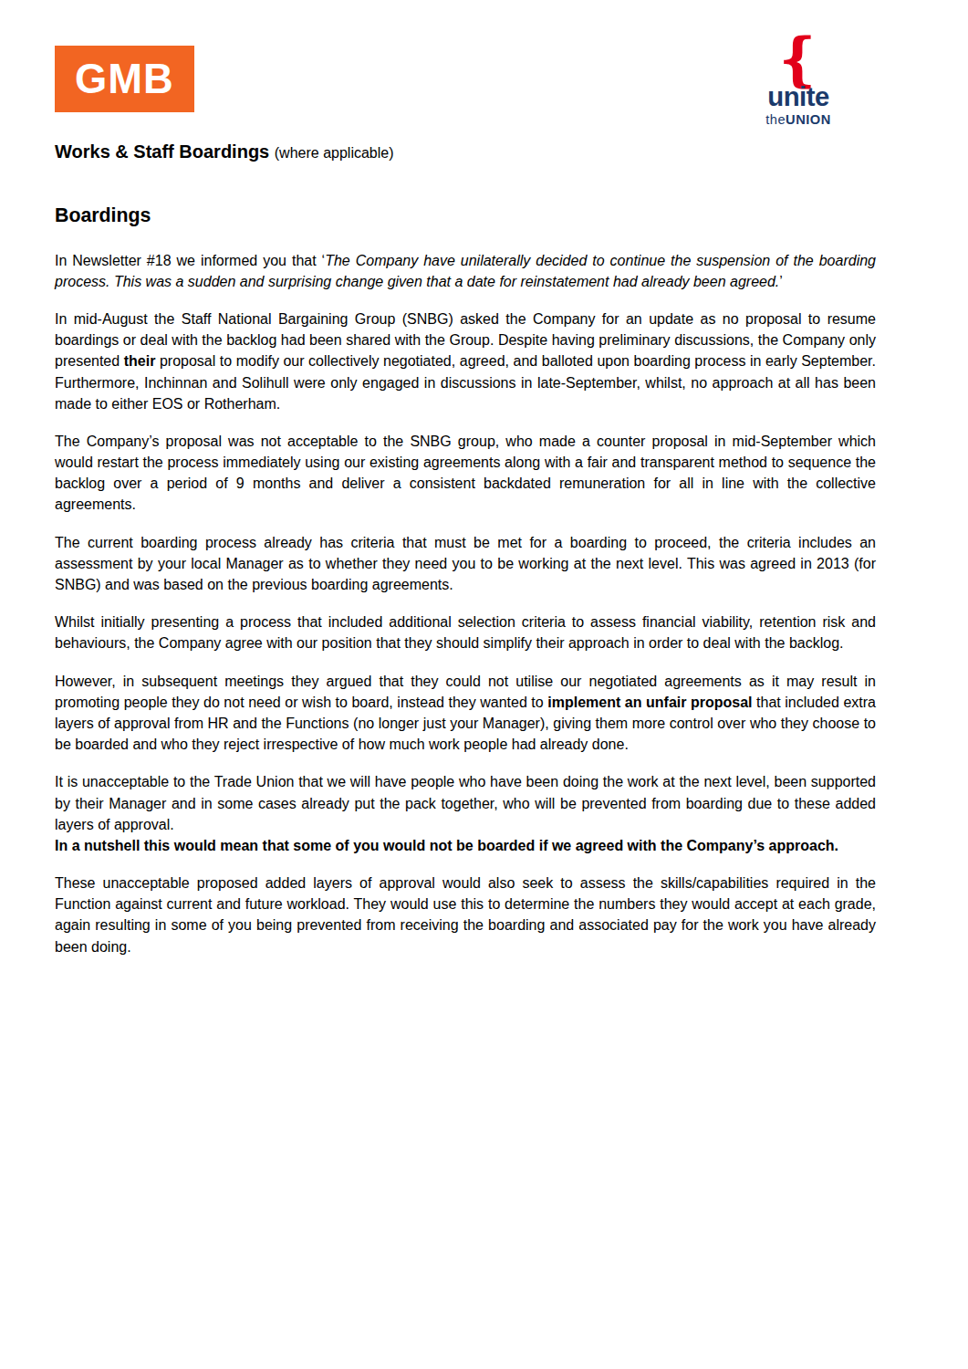GMB
❴
unite
theUNION
Newsletter #27
3rd October 2021
Works & Staff Boardings (where applicable)
Boardings
In Newsletter #18 we informed you that ‘The Company have unilaterally decided to continue the suspension of the boarding process. This was a sudden and surprising change given that a date for reinstatement had already been agreed.’
In mid-August the Staff National Bargaining Group (SNBG) asked the Company for an update as no proposal to resume boardings or deal with the backlog had been shared with the Group. Despite having preliminary discussions, the Company only presented their proposal to modify our collectively negotiated, agreed, and balloted upon boarding process in early September. Furthermore, Inchinnan and Solihull were only engaged in discussions in late-September, whilst, no approach at all has been made to either EOS or Rotherham.
The Company’s proposal was not acceptable to the SNBG group, who made a counter proposal in mid-September which would restart the process immediately using our existing agreements along with a fair and transparent method to sequence the backlog over a period of 9 months and deliver a consistent backdated remuneration for all in line with the collective agreements.
The current boarding process already has criteria that must be met for a boarding to proceed, the criteria includes an assessment by your local Manager as to whether they need you to be working at the next level. This was agreed in 2013 (for SNBG) and was based on the previous boarding agreements.
Whilst initially presenting a process that included additional selection criteria to assess financial viability, retention risk and behaviours, the Company agree with our position that they should simplify their approach in order to deal with the backlog.
However, in subsequent meetings they argued that they could not utilise our negotiated agreements as it may result in promoting people they do not need or wish to board, instead they wanted to implement an unfair proposal that included extra layers of approval from HR and the Functions (no longer just your Manager), giving them more control over who they choose to be boarded and who they reject irrespective of how much work people had already done.
It is unacceptable to the Trade Union that we will have people who have been doing the work at the next level, been supported by their Manager and in some cases already put the pack together, who will be prevented from boarding due to these added layers of approval.
In a nutshell this would mean that some of you would not be boarded if we agreed with the Company’s approach.
These unacceptable proposed added layers of approval would also seek to assess the skills/capabilities required in the Function against current and future workload. They would use this to determine the numbers they would accept at each grade, again resulting in some of you being prevented from receiving the boarding and associated pay for the work you have already been doing.